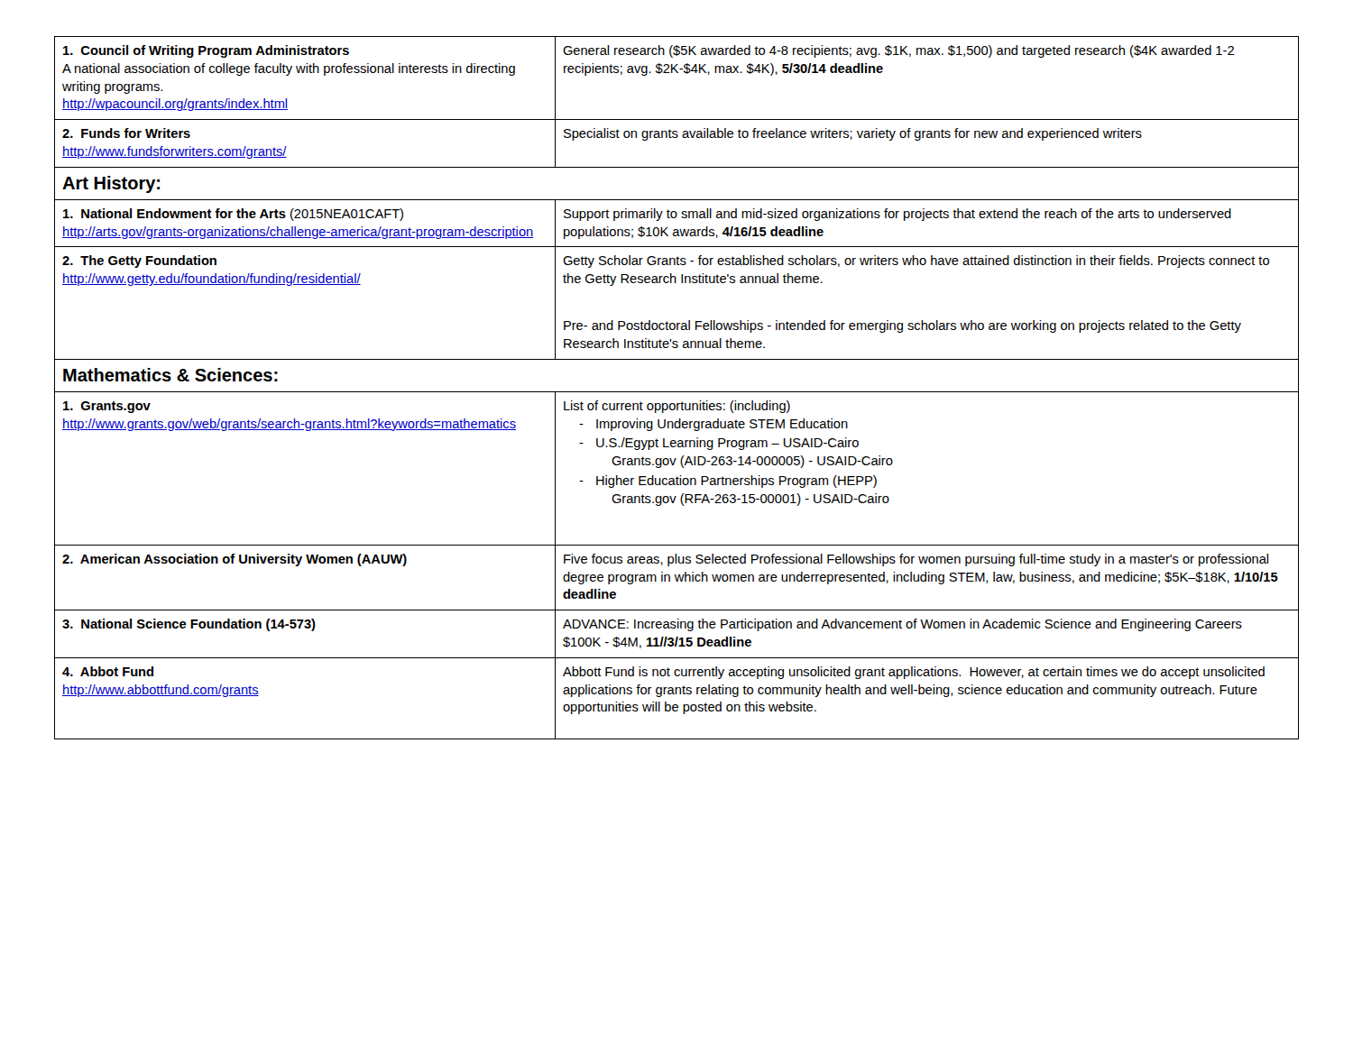| 1. Council of Writing Program Administrators A national association of college faculty with professional interests in directing writing programs. http://wpacouncil.org/grants/index.html | General research ($5K awarded to 4-8 recipients; avg. $1K, max. $1,500) and targeted research ($4K awarded 1-2 recipients; avg. $2K-$4K, max. $4K), 5/30/14 deadline |
| 2. Funds for Writers http://www.fundsforwriters.com/grants/ | Specialist on grants available to freelance writers; variety of grants for new and experienced writers |
| Art History: |
| 1. National Endowment for the Arts (2015NEA01CAFT) http://arts.gov/grants-organizations/challenge-america/grant-program-description | Support primarily to small and mid-sized organizations for projects that extend the reach of the arts to underserved populations; $10K awards, 4/16/15 deadline |
| 2. The Getty Foundation http://www.getty.edu/foundation/funding/residential/ | Getty Scholar Grants - for established scholars, or writers who have attained distinction in their fields. Projects connect to the Getty Research Institute's annual theme. Pre- and Postdoctoral Fellowships - intended for emerging scholars who are working on projects related to the Getty Research Institute's annual theme. |
| Mathematics & Sciences: |
| 1. Grants.gov http://www.grants.gov/web/grants/search-grants.html?keywords=mathematics | List of current opportunities: (including) Improving Undergraduate STEM Education U.S./Egypt Learning Program – USAID-Cairo Grants.gov (AID-263-14-000005) - USAID-Cairo Higher Education Partnerships Program (HEPP) Grants.gov (RFA-263-15-00001) - USAID-Cairo |
| 2. American Association of University Women (AAUW) | Five focus areas, plus Selected Professional Fellowships for women pursuing full-time study in a master's or professional degree program in which women are underrepresented, including STEM, law, business, and medicine; $5K–$18K, 1/10/15 deadline |
| 3. National Science Foundation (14-573) | ADVANCE: Increasing the Participation and Advancement of Women in Academic Science and Engineering Careers $100K - $4M, 11//3/15 Deadline |
| 4. Abbot Fund http://www.abbottfund.com/grants | Abbott Fund is not currently accepting unsolicited grant applications. However, at certain times we do accept unsolicited applications for grants relating to community health and well-being, science education and community outreach. Future opportunities will be posted on this website. |